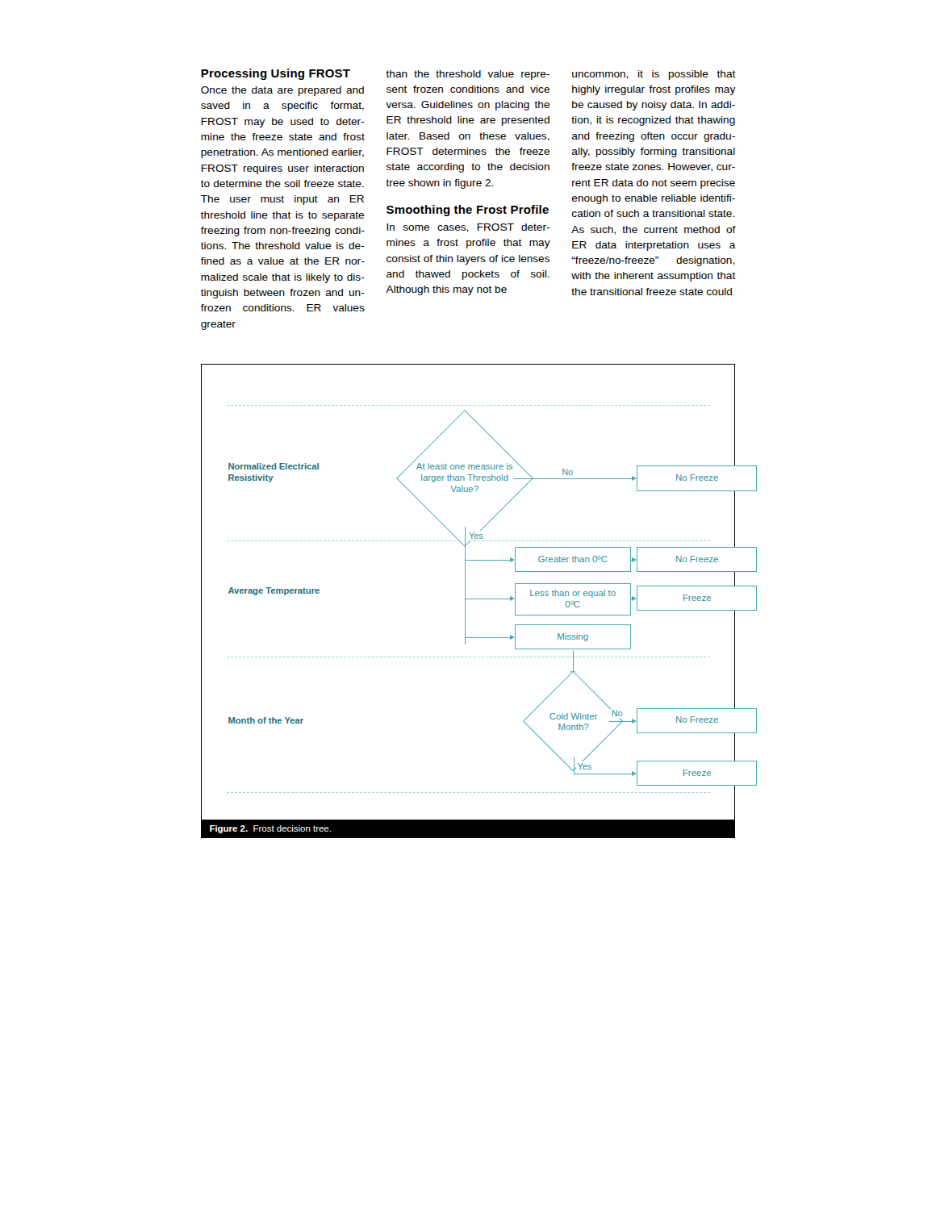Processing Using FROST
Once the data are prepared and saved in a specific format, FROST may be used to determine the freeze state and frost penetration. As mentioned earlier, FROST requires user interaction to determine the soil freeze state. The user must input an ER threshold line that is to separate freezing from non-freezing conditions. The threshold value is defined as a value at the ER normalized scale that is likely to distinguish between frozen and unfrozen conditions. ER values greater
than the threshold value represent frozen conditions and vice versa. Guidelines on placing the ER threshold line are presented later. Based on these values, FROST determines the freeze state according to the decision tree shown in figure 2.
Smoothing the Frost Profile
In some cases, FROST determines a frost profile that may consist of thin layers of ice lenses and thawed pockets of soil. Although this may not be
uncommon, it is possible that highly irregular frost profiles may be caused by noisy data. In addition, it is recognized that thawing and freezing often occur gradually, possibly forming transitional freeze state zones. However, current ER data do not seem precise enough to enable reliable identification of such a transitional state. As such, the current method of ER data interpretation uses a “freeze/no-freeze” designation, with the inherent assumption that the transitional freeze state could
Normalized Electrical
Resistivity
Average Temperature
Month of the Year
At least one measure is
larger than Threshold
Value?
No
No Freeze
Yes
Greater than 0⁰C
No Freeze
Less than or equal to
0⁰C
Freeze
Missing
Cold Winter
Month?
No
No Freeze
Yes
Freeze
Figure 2. Frost decision tree.